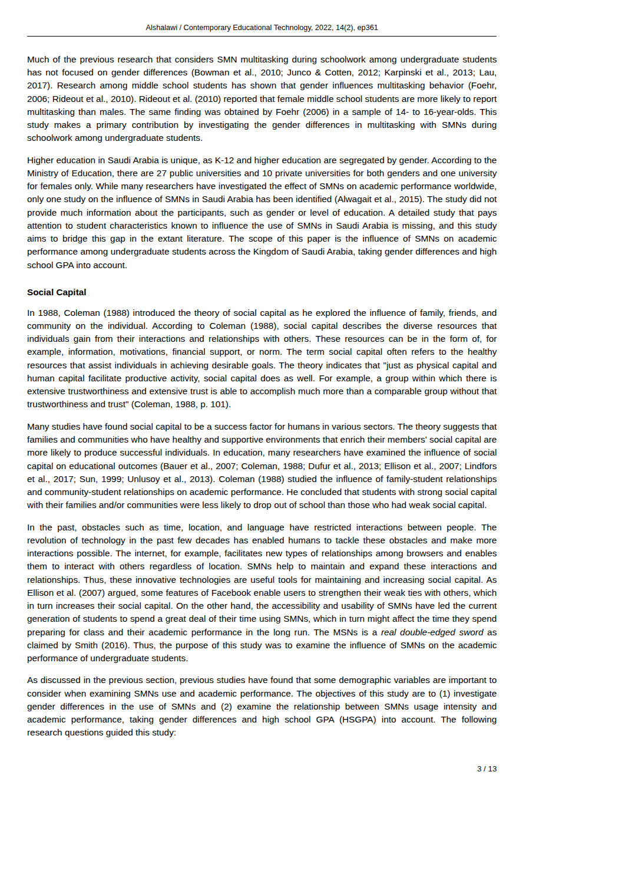Alshalawi / Contemporary Educational Technology, 2022, 14(2), ep361
Much of the previous research that considers SMN multitasking during schoolwork among undergraduate students has not focused on gender differences (Bowman et al., 2010; Junco & Cotten, 2012; Karpinski et al., 2013; Lau, 2017). Research among middle school students has shown that gender influences multitasking behavior (Foehr, 2006; Rideout et al., 2010). Rideout et al. (2010) reported that female middle school students are more likely to report multitasking than males. The same finding was obtained by Foehr (2006) in a sample of 14- to 16-year-olds. This study makes a primary contribution by investigating the gender differences in multitasking with SMNs during schoolwork among undergraduate students.
Higher education in Saudi Arabia is unique, as K-12 and higher education are segregated by gender. According to the Ministry of Education, there are 27 public universities and 10 private universities for both genders and one university for females only. While many researchers have investigated the effect of SMNs on academic performance worldwide, only one study on the influence of SMNs in Saudi Arabia has been identified (Alwagait et al., 2015). The study did not provide much information about the participants, such as gender or level of education. A detailed study that pays attention to student characteristics known to influence the use of SMNs in Saudi Arabia is missing, and this study aims to bridge this gap in the extant literature. The scope of this paper is the influence of SMNs on academic performance among undergraduate students across the Kingdom of Saudi Arabia, taking gender differences and high school GPA into account.
Social Capital
In 1988, Coleman (1988) introduced the theory of social capital as he explored the influence of family, friends, and community on the individual. According to Coleman (1988), social capital describes the diverse resources that individuals gain from their interactions and relationships with others. These resources can be in the form of, for example, information, motivations, financial support, or norm. The term social capital often refers to the healthy resources that assist individuals in achieving desirable goals. The theory indicates that "just as physical capital and human capital facilitate productive activity, social capital does as well. For example, a group within which there is extensive trustworthiness and extensive trust is able to accomplish much more than a comparable group without that trustworthiness and trust" (Coleman, 1988, p. 101).
Many studies have found social capital to be a success factor for humans in various sectors. The theory suggests that families and communities who have healthy and supportive environments that enrich their members' social capital are more likely to produce successful individuals. In education, many researchers have examined the influence of social capital on educational outcomes (Bauer et al., 2007; Coleman, 1988; Dufur et al., 2013; Ellison et al., 2007; Lindfors et al., 2017; Sun, 1999; Unlusoy et al., 2013). Coleman (1988) studied the influence of family-student relationships and community-student relationships on academic performance. He concluded that students with strong social capital with their families and/or communities were less likely to drop out of school than those who had weak social capital.
In the past, obstacles such as time, location, and language have restricted interactions between people. The revolution of technology in the past few decades has enabled humans to tackle these obstacles and make more interactions possible. The internet, for example, facilitates new types of relationships among browsers and enables them to interact with others regardless of location. SMNs help to maintain and expand these interactions and relationships. Thus, these innovative technologies are useful tools for maintaining and increasing social capital. As Ellison et al. (2007) argued, some features of Facebook enable users to strengthen their weak ties with others, which in turn increases their social capital. On the other hand, the accessibility and usability of SMNs have led the current generation of students to spend a great deal of their time using SMNs, which in turn might affect the time they spend preparing for class and their academic performance in the long run. The MSNs is a real double-edged sword as claimed by Smith (2016). Thus, the purpose of this study was to examine the influence of SMNs on the academic performance of undergraduate students.
As discussed in the previous section, previous studies have found that some demographic variables are important to consider when examining SMNs use and academic performance. The objectives of this study are to (1) investigate gender differences in the use of SMNs and (2) examine the relationship between SMNs usage intensity and academic performance, taking gender differences and high school GPA (HSGPA) into account. The following research questions guided this study:
3 / 13